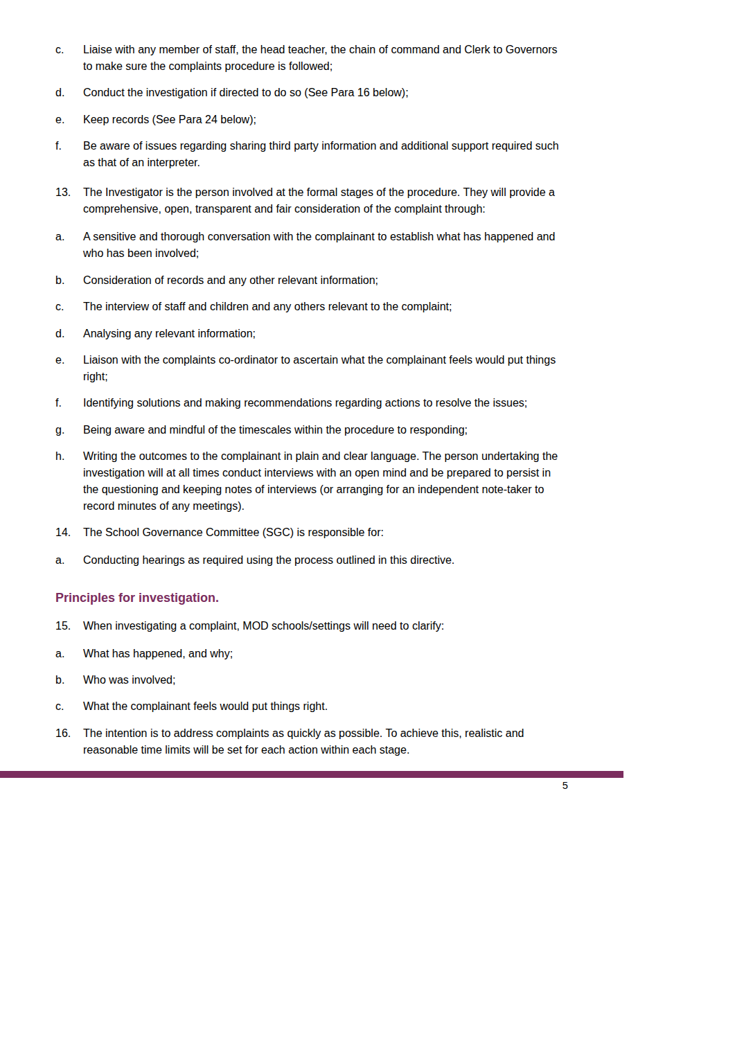Liaise with any member of staff, the head teacher, the chain of command and Clerk to Governors to make sure the complaints procedure is followed;
Conduct the investigation if directed to do so (See Para 16 below);
Keep records (See Para 24 below);
Be aware of issues regarding sharing third party information and additional support required such as that of an interpreter.
13. The Investigator is the person involved at the formal stages of the procedure. They will provide a comprehensive, open, transparent and fair consideration of the complaint through:
A sensitive and thorough conversation with the complainant to establish what has happened and who has been involved;
Consideration of records and any other relevant information;
The interview of staff and children and any others relevant to the complaint;
Analysing any relevant information;
Liaison with the complaints co-ordinator to ascertain what the complainant feels would put things right;
Identifying solutions and making recommendations regarding actions to resolve the issues;
Being aware and mindful of the timescales within the procedure to responding;
Writing the outcomes to the complainant in plain and clear language. The person undertaking the investigation will at all times conduct interviews with an open mind and be prepared to persist in the questioning and keeping notes of interviews (or arranging for an independent note-taker to record minutes of any meetings).
14. The School Governance Committee (SGC) is responsible for:
Conducting hearings as required using the process outlined in this directive.
Principles for investigation.
15. When investigating a complaint, MOD schools/settings will need to clarify:
What has happened, and why;
Who was involved;
What the complainant feels would put things right.
16. The intention is to address complaints as quickly as possible. To achieve this, realistic and reasonable time limits will be set for each action within each stage.
5